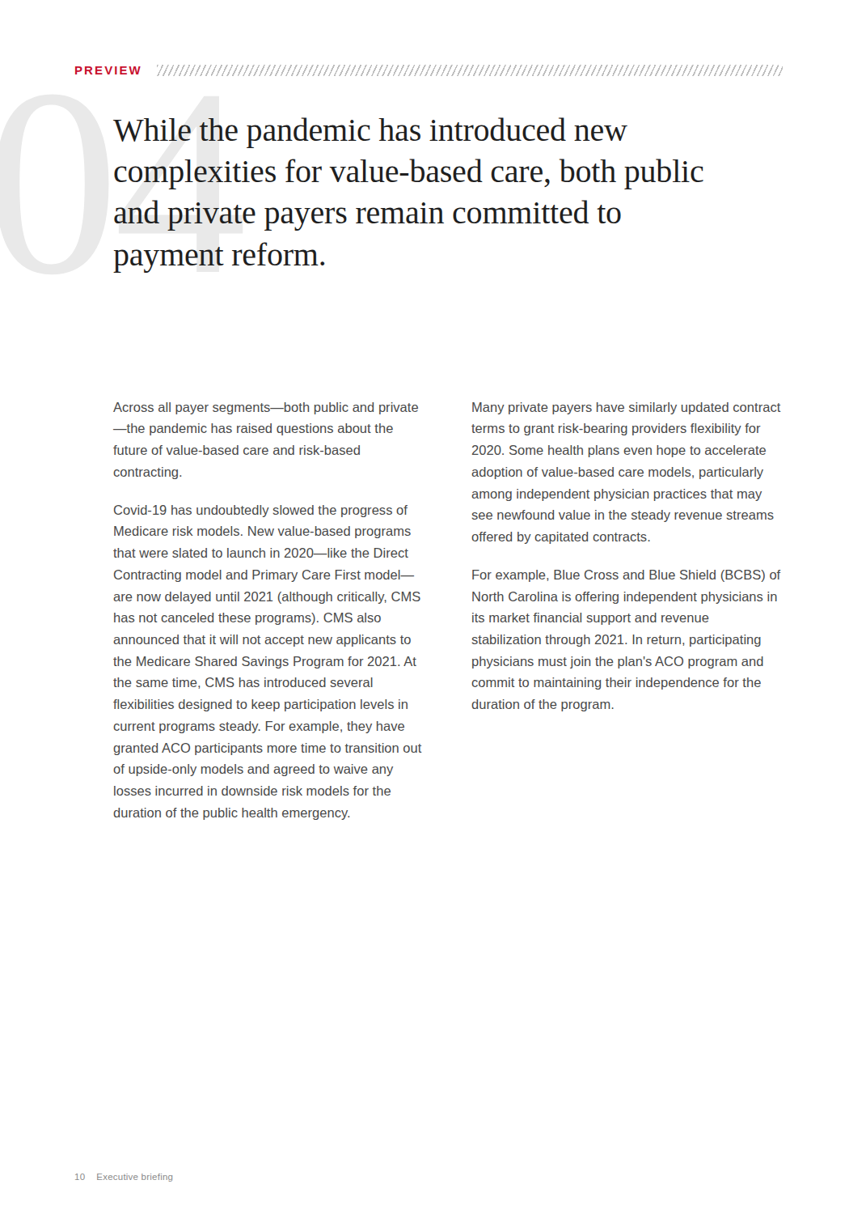Preview
04
While the pandemic has introduced new complexities for value-based care, both public and private payers remain committed to payment reform.
Across all payer segments—both public and private—the pandemic has raised questions about the future of value-based care and risk-based contracting.
Covid-19 has undoubtedly slowed the progress of Medicare risk models. New value-based programs that were slated to launch in 2020—like the Direct Contracting model and Primary Care First model—are now delayed until 2021 (although critically, CMS has not canceled these programs). CMS also announced that it will not accept new applicants to the Medicare Shared Savings Program for 2021. At the same time, CMS has introduced several flexibilities designed to keep participation levels in current programs steady. For example, they have granted ACO participants more time to transition out of upside-only models and agreed to waive any losses incurred in downside risk models for the duration of the public health emergency.
Many private payers have similarly updated contract terms to grant risk-bearing providers flexibility for 2020. Some health plans even hope to accelerate adoption of value-based care models, particularly among independent physician practices that may see newfound value in the steady revenue streams offered by capitated contracts.
For example, Blue Cross and Blue Shield (BCBS) of North Carolina is offering independent physicians in its market financial support and revenue stabilization through 2021. In return, participating physicians must join the plan's ACO program and commit to maintaining their independence for the duration of the program.
10 Executive briefing